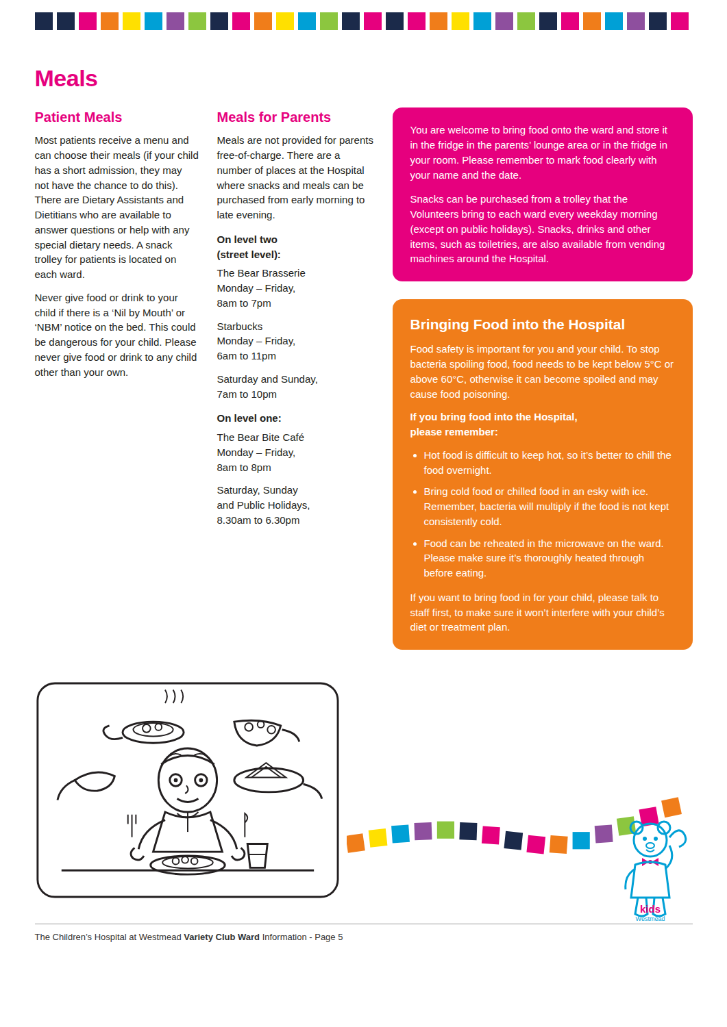Meals
Patient Meals
Most patients receive a menu and can choose their meals (if your child has a short admission, they may not have the chance to do this). There are Dietary Assistants and Dietitians who are available to answer questions or help with any special dietary needs. A snack trolley for patients is located on each ward.
Never give food or drink to your child if there is a ‘Nil by Mouth’ or ‘NBM’ notice on the bed. This could be dangerous for your child. Please never give food or drink to any child other than your own.
Meals for Parents
Meals are not provided for parents free-of-charge. There are a number of places at the Hospital where snacks and meals can be purchased from early morning to late evening.
On level two
(street level):
The Bear Brasserie
Monday – Friday,
8am to 7pm
Starbucks
Monday – Friday,
6am to 11pm
Saturday and Sunday,
7am to 10pm
On level one:
The Bear Bite Café
Monday – Friday,
8am to 8pm
Saturday, Sunday
and Public Holidays,
8.30am to 6.30pm
You are welcome to bring food onto the ward and store it in the fridge in the parents’ lounge area or in the fridge in your room. Please remember to mark food clearly with your name and the date.
Snacks can be purchased from a trolley that the Volunteers bring to each ward every weekday morning (except on public holidays). Snacks, drinks and other items, such as toiletries, are also available from vending machines around the Hospital.
Bringing Food into the Hospital
Food safety is important for you and your child. To stop bacteria spoiling food, food needs to be kept below 5°C or above 60°C, otherwise it can become spoiled and may cause food poisoning.
If you bring food into the Hospital,
please remember:
Hot food is difficult to keep hot, so it’s better to chill the food overnight.
Bring cold food or chilled food in an esky with ice. Remember, bacteria will multiply if the food is not kept consistently cold.
Food can be reheated in the microwave on the ward. Please make sure it’s thoroughly heated through before eating.
If you want to bring food in for your child, please talk to staff first, to make sure it won’t interfere with your child’s diet or treatment plan.
kids Westmead
The Children’s Hospital at Westmead Variety Club Ward Information - Page 5